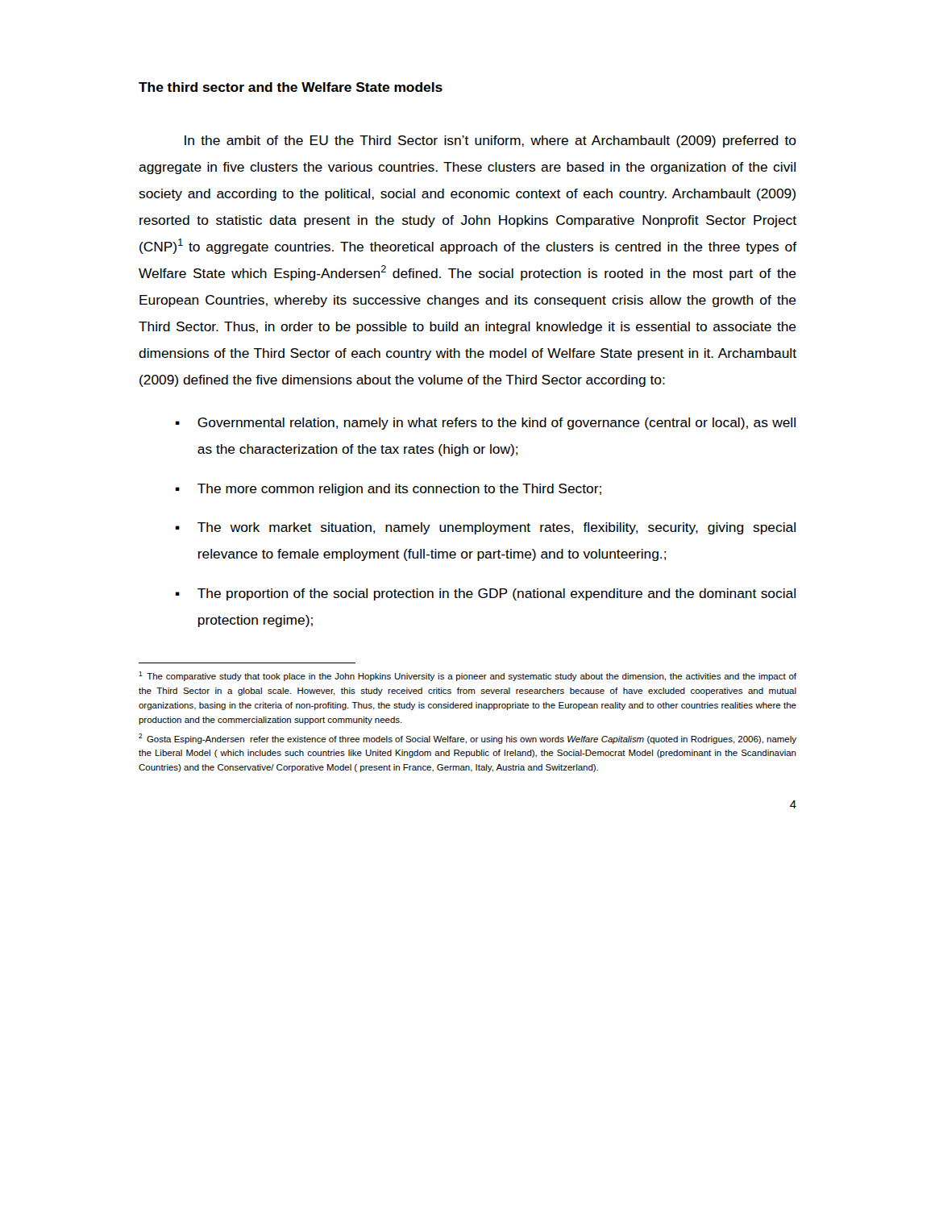The third sector and the Welfare State models
In the ambit of the EU the Third Sector isn’t uniform, where at Archambault (2009) preferred to aggregate in five clusters the various countries. These clusters are based in the organization of the civil society and according to the political, social and economic context of each country. Archambault (2009) resorted to statistic data present in the study of John Hopkins Comparative Nonprofit Sector Project (CNP)1 to aggregate countries. The theoretical approach of the clusters is centred in the three types of Welfare State which Esping-Andersen2 defined. The social protection is rooted in the most part of the European Countries, whereby its successive changes and its consequent crisis allow the growth of the Third Sector. Thus, in order to be possible to build an integral knowledge it is essential to associate the dimensions of the Third Sector of each country with the model of Welfare State present in it. Archambault (2009) defined the five dimensions about the volume of the Third Sector according to:
Governmental relation, namely in what refers to the kind of governance (central or local), as well as the characterization of the tax rates (high or low);
The more common religion and its connection to the Third Sector;
The work market situation, namely unemployment rates, flexibility, security, giving special relevance to female employment (full-time or part-time) and to volunteering.;
The proportion of the social protection in the GDP (national expenditure and the dominant social protection regime);
1 The comparative study that took place in the John Hopkins University is a pioneer and systematic study about the dimension, the activities and the impact of the Third Sector in a global scale. However, this study received critics from several researchers because of have excluded cooperatives and mutual organizations, basing in the criteria of non-profiting. Thus, the study is considered inappropriate to the European reality and to other countries realities where the production and the commercialization support community needs.
2 Gosta Esping-Andersen refer the existence of three models of Social Welfare, or using his own words Welfare Capitalism (quoted in Rodrigues, 2006), namely the Liberal Model ( which includes such countries like United Kingdom and Republic of Ireland), the Social-Democrat Model (predominant in the Scandinavian Countries) and the Conservative/ Corporative Model ( present in France, German, Italy, Austria and Switzerland).
4